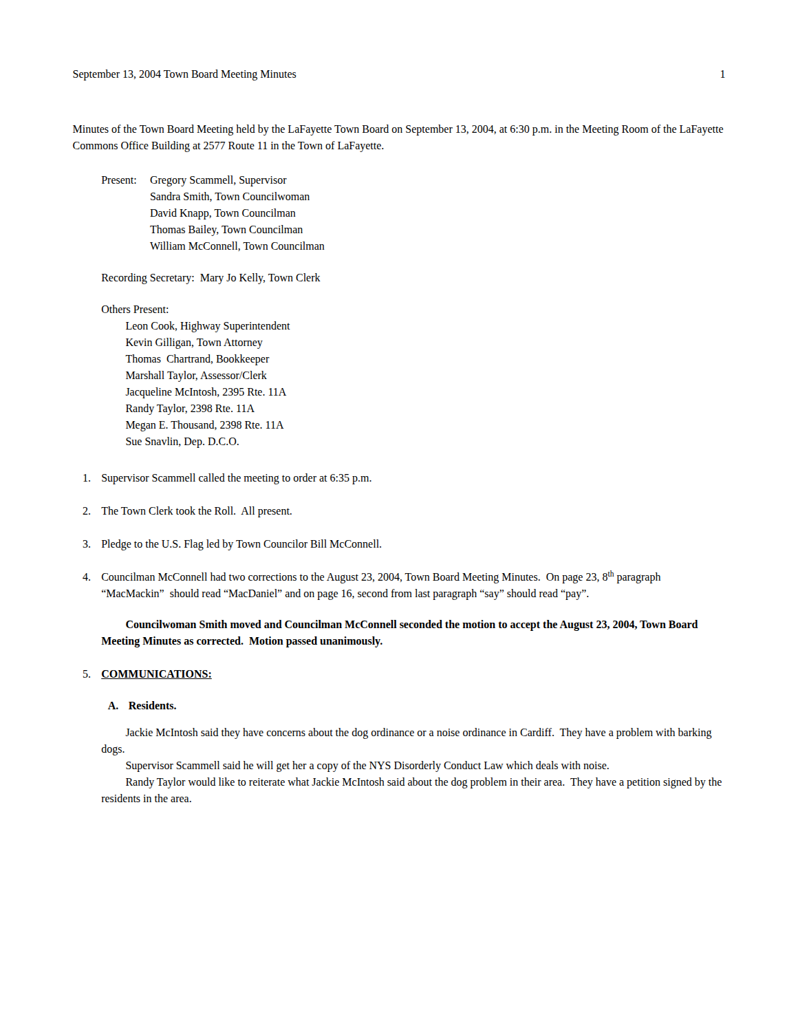September 13, 2004 Town Board Meeting Minutes 1
Minutes of the Town Board Meeting held by the LaFayette Town Board on September 13, 2004, at 6:30 p.m. in the Meeting Room of the LaFayette Commons Office Building at 2577 Route 11 in the Town of LaFayette.
| Present: | Gregory Scammell, Supervisor Sandra Smith, Town Councilwoman David Knapp, Town Councilman Thomas Bailey, Town Councilman William McConnell, Town Councilman |
Recording Secretary: Mary Jo Kelly, Town Clerk
Others Present:
Leon Cook, Highway Superintendent
Kevin Gilligan, Town Attorney
Thomas Chartrand, Bookkeeper
Marshall Taylor, Assessor/Clerk
Jacqueline McIntosh, 2395 Rte. 11A
Randy Taylor, 2398 Rte. 11A
Megan E. Thousand, 2398 Rte. 11A
Sue Snavlin, Dep. D.C.O.
Supervisor Scammell called the meeting to order at 6:35 p.m.
The Town Clerk took the Roll. All present.
Pledge to the U.S. Flag led by Town Councilor Bill McConnell.
Councilman McConnell had two corrections to the August 23, 2004, Town Board Meeting Minutes. On page 23, 8th paragraph “MacMackin” should read “MacDaniel” and on page 16, second from last paragraph “say” should read “pay”.
Councilwoman Smith moved and Councilman McConnell seconded the motion to accept the August 23, 2004, Town Board Meeting Minutes as corrected. Motion passed unanimously.
COMMUNICATIONS:
A. Residents.
Jackie McIntosh said they have concerns about the dog ordinance or a noise ordinance in Cardiff. They have a problem with barking dogs.
Supervisor Scammell said he will get her a copy of the NYS Disorderly Conduct Law which deals with noise.
Randy Taylor would like to reiterate what Jackie McIntosh said about the dog problem in their area. They have a petition signed by the residents in the area.